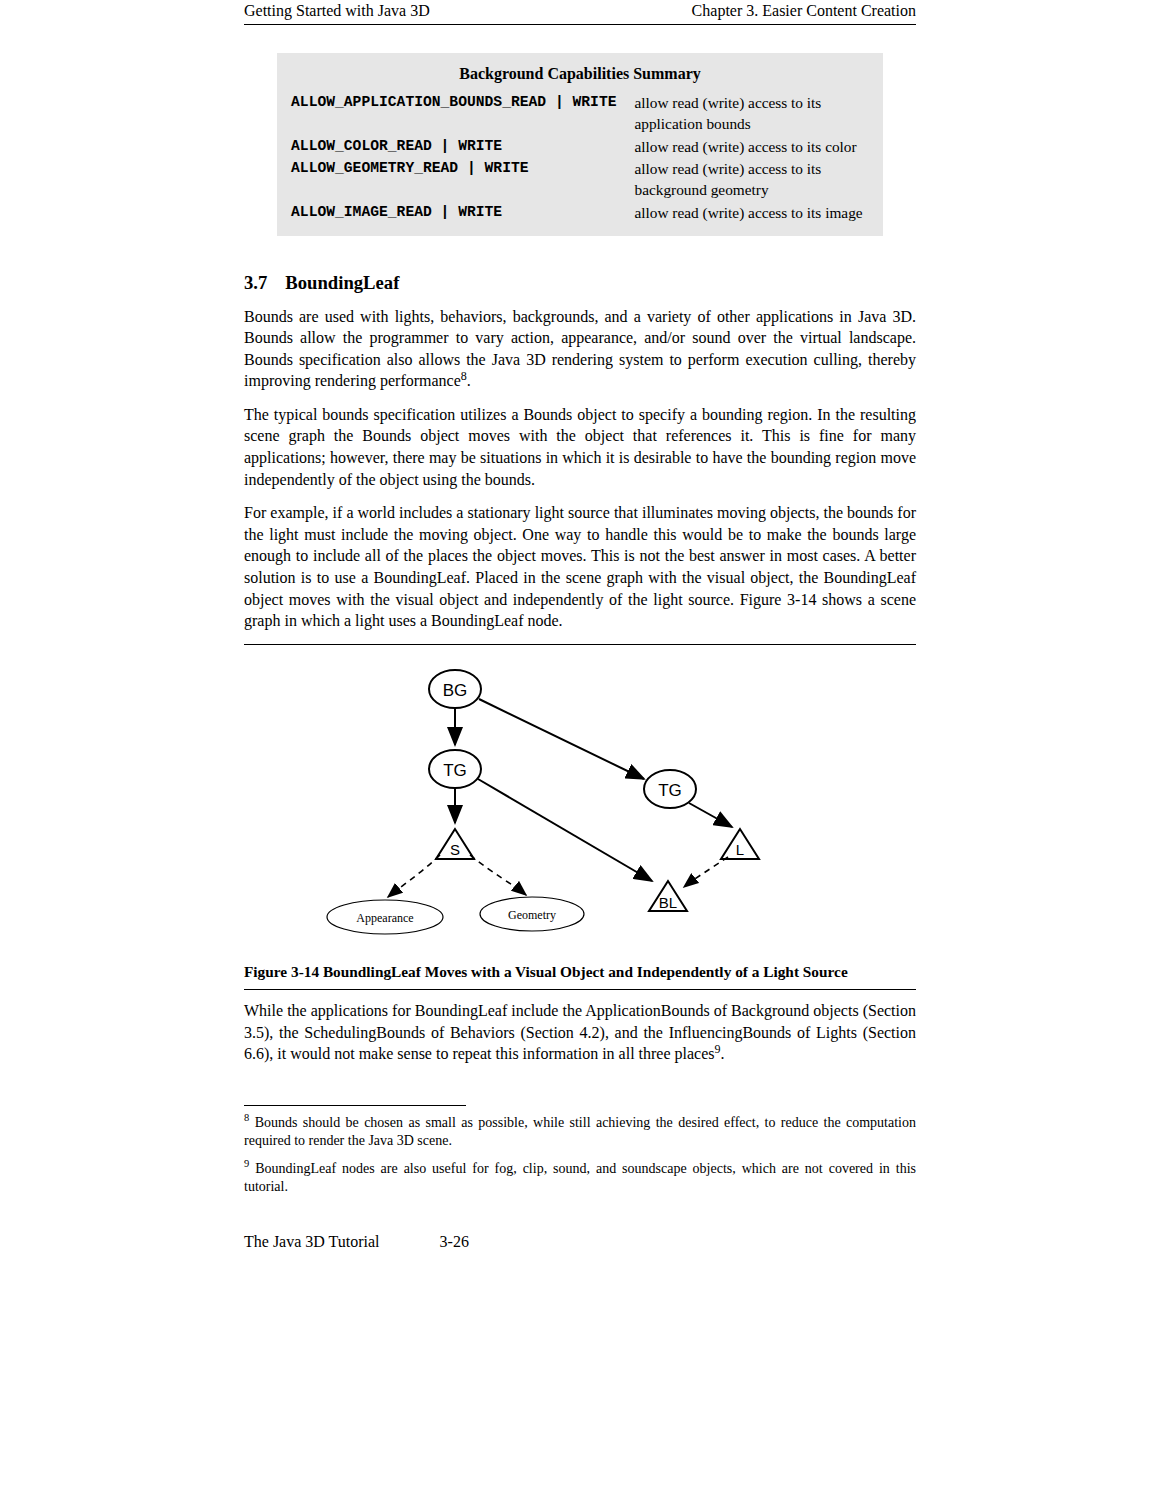Getting Started with Java 3D
Chapter 3. Easier Content Creation
Background Capabilities Summary
| ALLOW_APPLICATION_BOUNDS_READ / WRITE | allow read (write) access to its application bounds |
| ALLOW_COLOR_READ / WRITE | allow read (write) access to its color |
| ALLOW_GEOMETRY_READ / WRITE | allow read (write) access to its background geometry |
| ALLOW_IMAGE_READ / WRITE | allow read (write) access to its image |
3.7 BoundingLeaf
Bounds are used with lights, behaviors, backgrounds, and a variety of other applications in Java 3D. Bounds allow the programmer to vary action, appearance, and/or sound over the virtual landscape. Bounds specification also allows the Java 3D rendering system to perform execution culling, thereby improving rendering performance8.
The typical bounds specification utilizes a Bounds object to specify a bounding region. In the resulting scene graph the Bounds object moves with the object that references it. This is fine for many applications; however, there may be situations in which it is desirable to have the bounding region move independently of the object using the bounds.
For example, if a world includes a stationary light source that illuminates moving objects, the bounds for the light must include the moving object. One way to handle this would be to make the bounds large enough to include all of the places the object moves. This is not the best answer in most cases. A better solution is to use a BoundingLeaf. Placed in the scene graph with the visual object, the BoundingLeaf object moves with the visual object and independently of the light source. Figure 3-14 shows a scene graph in which a light uses a BoundingLeaf node.
BG TG TG S L BL Appearance Geometry
Figure 3-14 BoundlingLeaf Moves with a Visual Object and Independently of a Light Source
While the applications for BoundingLeaf include the ApplicationBounds of Background objects (Section 3.5), the SchedulingBounds of Behaviors (Section 4.2), and the InfluencingBounds of Lights (Section 6.6), it would not make sense to repeat this information in all three places9.
8 Bounds should be chosen as small as possible, while still achieving the desired effect, to reduce the computation required to render the Java 3D scene.
9 BoundingLeaf nodes are also useful for fog, clip, sound, and soundscape objects, which are not covered in this tutorial.
The Java 3D Tutorial
3-26